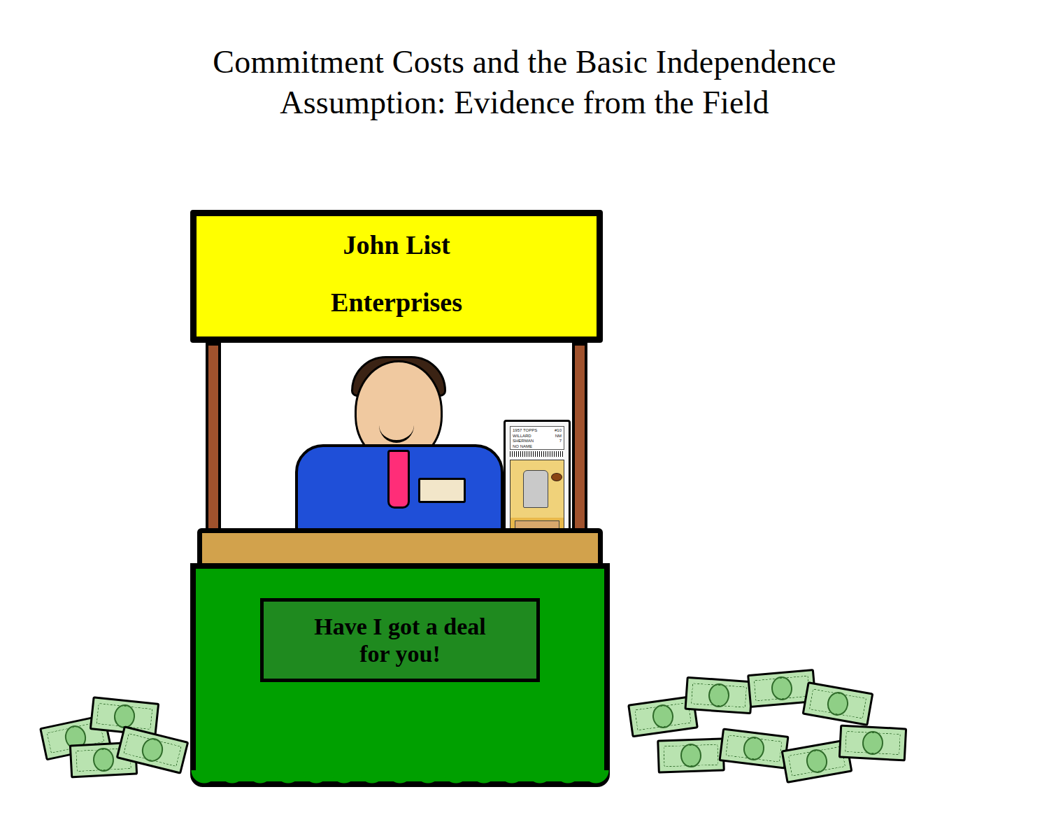Commitment Costs and the Basic Independence
Assumption: Evidence from the Field
John List
Enterprises
1957 TOPPS
WILLARD SHERMAN
NO NAME #10
NM 7
Bill Brown
Have I got a deal
for you!